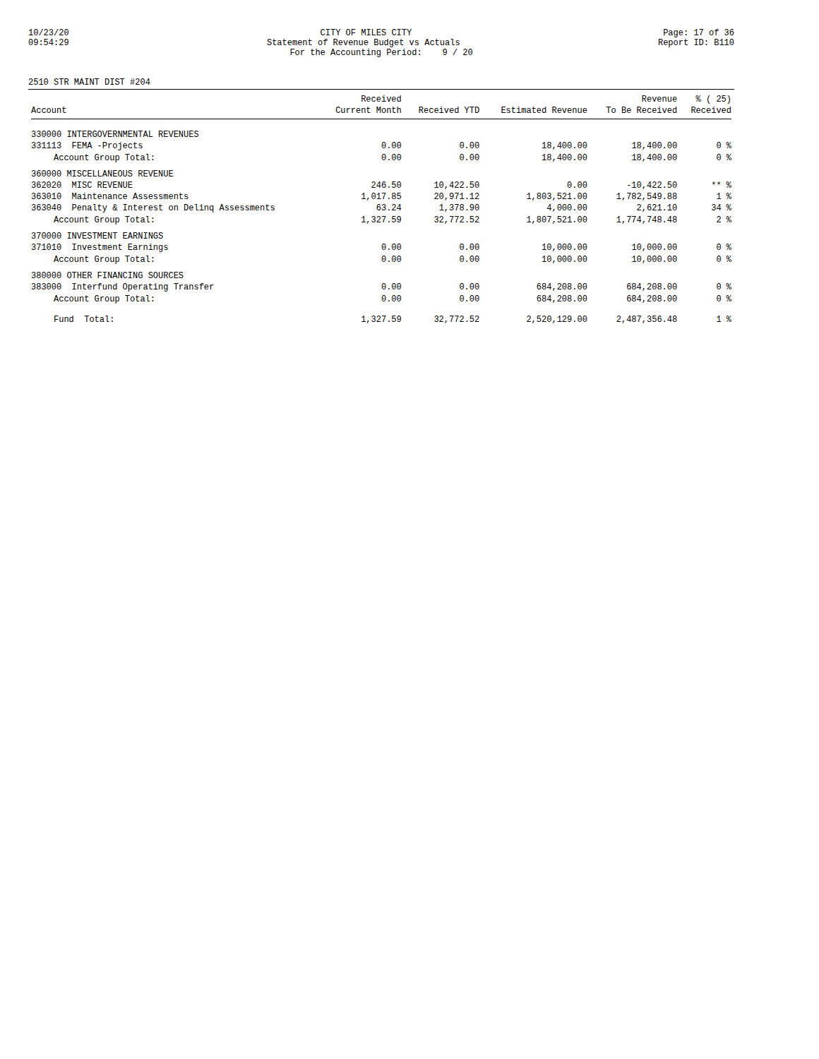10/23/20 CITY OF MILES CITY Page: 17 of 36
09:54:29 Statement of Revenue Budget vs Actuals Report ID: B110
For the Accounting Period: 9 / 20
2510 STR MAINT DIST #204
| | Received | | | Revenue | % ( 25) |
| --- | --- | --- | --- | --- | --- |
| Account | Current Month | Received YTD | Estimated Revenue | To Be Received | Received |
| 330000 INTERGOVERNMENTAL REVENUES |
| 331113 FEMA -Projects | 0.00 | 0.00 | 18,400.00 | 18,400.00 | 0 % |
| Account Group Total: | 0.00 | 0.00 | 18,400.00 | 18,400.00 | 0 % |
| 360000 MISCELLANEOUS REVENUE |
| 362020 MISC REVENUE | 246.50 | 10,422.50 | 0.00 | -10,422.50 | ** % |
| 363010 Maintenance Assessments | 1,017.85 | 20,971.12 | 1,803,521.00 | 1,782,549.88 | 1 % |
| 363040 Penalty & Interest on Delinq Assessments | 63.24 | 1,378.90 | 4,000.00 | 2,621.10 | 34 % |
| Account Group Total: | 1,327.59 | 32,772.52 | 1,807,521.00 | 1,774,748.48 | 2 % |
| 370000 INVESTMENT EARNINGS |
| 371010 Investment Earnings | 0.00 | 0.00 | 10,000.00 | 10,000.00 | 0 % |
| Account Group Total: | 0.00 | 0.00 | 10,000.00 | 10,000.00 | 0 % |
| 380000 OTHER FINANCING SOURCES |
| 383000 Interfund Operating Transfer | 0.00 | 0.00 | 684,208.00 | 684,208.00 | 0 % |
| Account Group Total: | 0.00 | 0.00 | 684,208.00 | 684,208.00 | 0 % |
| Fund Total: | 1,327.59 | 32,772.52 | 2,520,129.00 | 2,487,356.48 | 1 % |